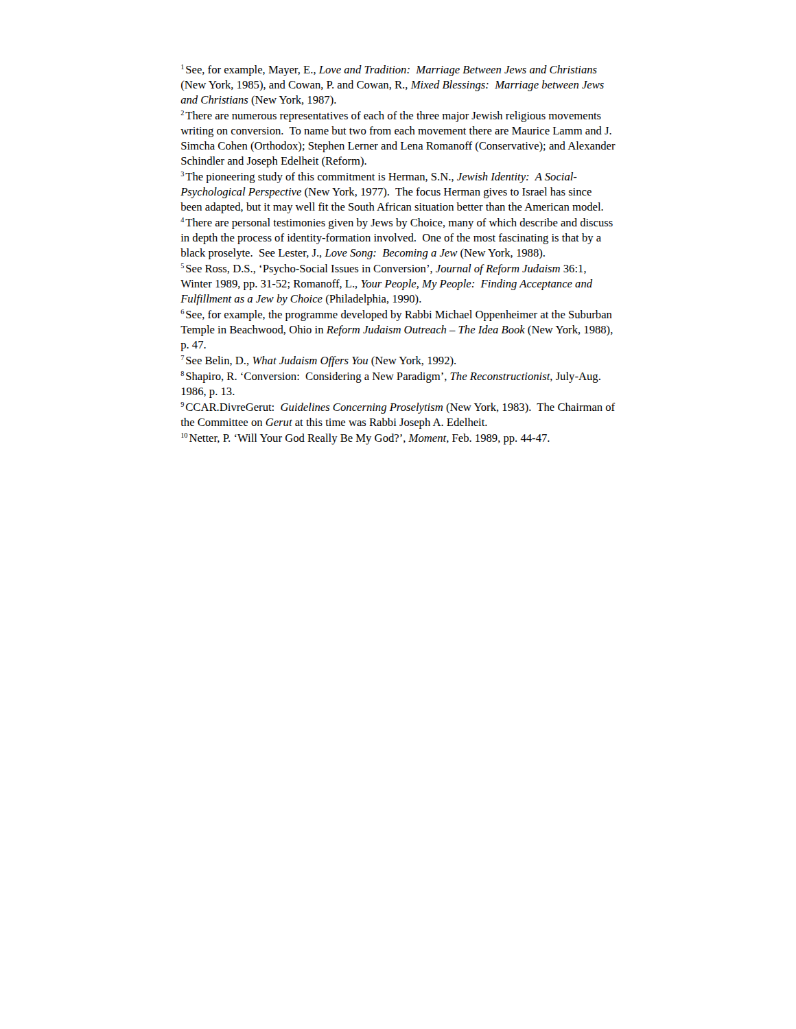1 See, for example, Mayer, E., Love and Tradition: Marriage Between Jews and Christians (New York, 1985), and Cowan, P. and Cowan, R., Mixed Blessings: Marriage between Jews and Christians (New York, 1987).
2 There are numerous representatives of each of the three major Jewish religious movements writing on conversion. To name but two from each movement there are Maurice Lamm and J. Simcha Cohen (Orthodox); Stephen Lerner and Lena Romanoff (Conservative); and Alexander Schindler and Joseph Edelheit (Reform).
3 The pioneering study of this commitment is Herman, S.N., Jewish Identity: A Social-Psychological Perspective (New York, 1977). The focus Herman gives to Israel has since been adapted, but it may well fit the South African situation better than the American model.
4 There are personal testimonies given by Jews by Choice, many of which describe and discuss in depth the process of identity-formation involved. One of the most fascinating is that by a black proselyte. See Lester, J., Love Song: Becoming a Jew (New York, 1988).
5 See Ross, D.S., ‘Psycho-Social Issues in Conversion’, Journal of Reform Judaism 36:1, Winter 1989, pp. 31-52; Romanoff, L., Your People, My People: Finding Acceptance and Fulfillment as a Jew by Choice (Philadelphia, 1990).
6 See, for example, the programme developed by Rabbi Michael Oppenheimer at the Suburban Temple in Beachwood, Ohio in Reform Judaism Outreach – The Idea Book (New York, 1988), p. 47.
7 See Belin, D., What Judaism Offers You (New York, 1992).
8 Shapiro, R. ‘Conversion: Considering a New Paradigm’, The Reconstructionist, July-Aug. 1986, p. 13.
9 CCAR.DivreGerut: Guidelines Concerning Proselytism (New York, 1983). The Chairman of the Committee on Gerut at this time was Rabbi Joseph A. Edelheit.
10 Netter, P. ‘Will Your God Really Be My God?’, Moment, Feb. 1989, pp. 44-47.